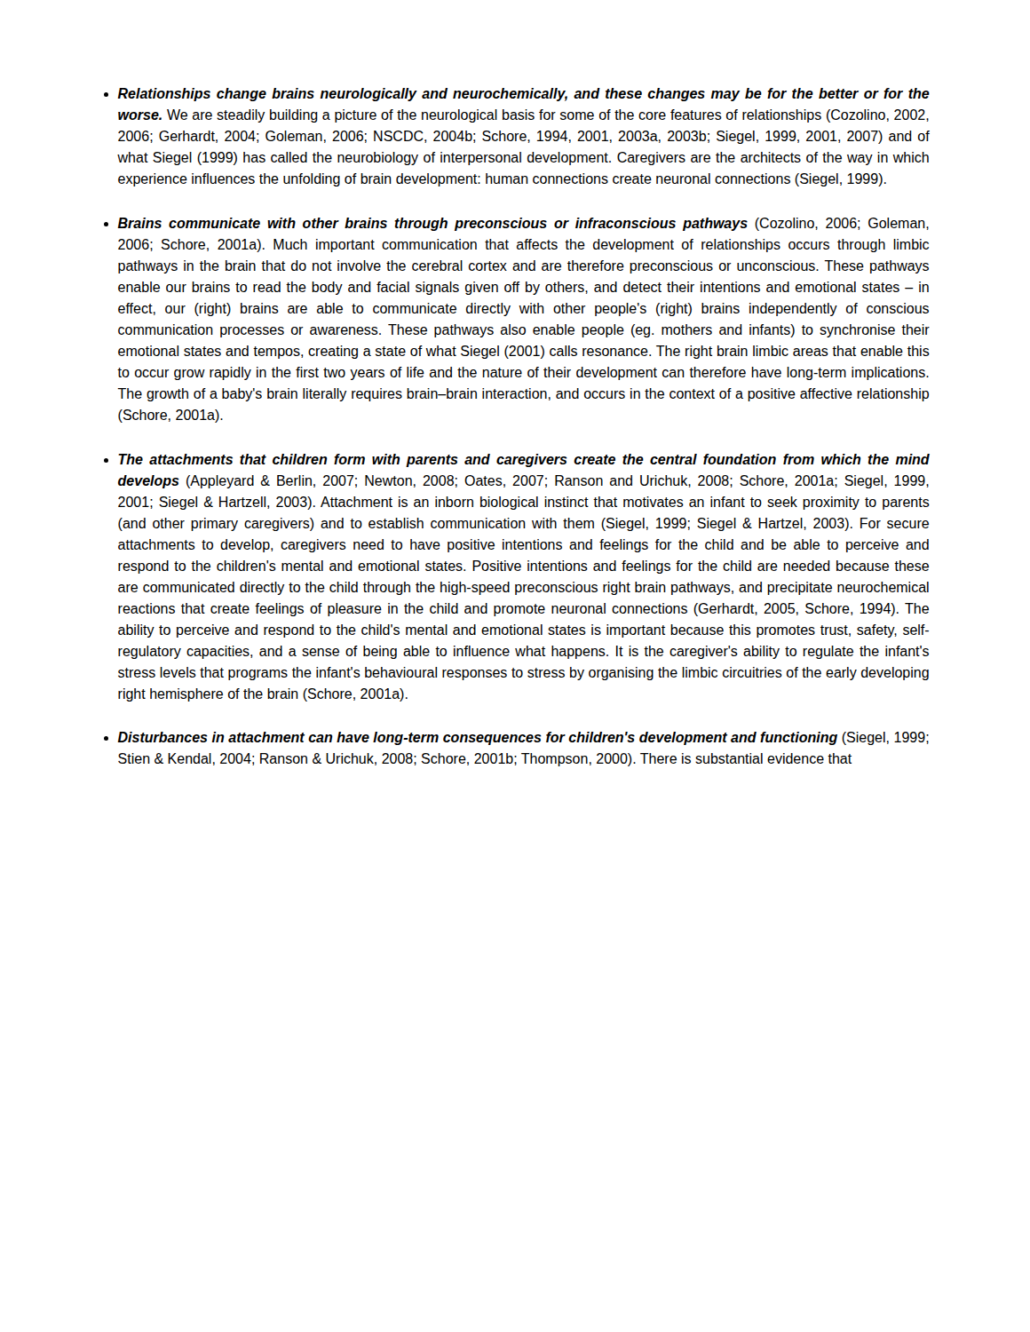Relationships change brains neurologically and neurochemically, and these changes may be for the better or for the worse. We are steadily building a picture of the neurological basis for some of the core features of relationships (Cozolino, 2002, 2006; Gerhardt, 2004; Goleman, 2006; NSCDC, 2004b; Schore, 1994, 2001, 2003a, 2003b; Siegel, 1999, 2001, 2007) and of what Siegel (1999) has called the neurobiology of interpersonal development. Caregivers are the architects of the way in which experience influences the unfolding of brain development: human connections create neuronal connections (Siegel, 1999).
Brains communicate with other brains through preconscious or infraconscious pathways (Cozolino, 2006; Goleman, 2006; Schore, 2001a). Much important communication that affects the development of relationships occurs through limbic pathways in the brain that do not involve the cerebral cortex and are therefore preconscious or unconscious. These pathways enable our brains to read the body and facial signals given off by others, and detect their intentions and emotional states – in effect, our (right) brains are able to communicate directly with other people's (right) brains independently of conscious communication processes or awareness. These pathways also enable people (eg. mothers and infants) to synchronise their emotional states and tempos, creating a state of what Siegel (2001) calls resonance. The right brain limbic areas that enable this to occur grow rapidly in the first two years of life and the nature of their development can therefore have long-term implications. The growth of a baby's brain literally requires brain–brain interaction, and occurs in the context of a positive affective relationship (Schore, 2001a).
The attachments that children form with parents and caregivers create the central foundation from which the mind develops (Appleyard & Berlin, 2007; Newton, 2008; Oates, 2007; Ranson and Urichuk, 2008; Schore, 2001a; Siegel, 1999, 2001; Siegel & Hartzell, 2003). Attachment is an inborn biological instinct that motivates an infant to seek proximity to parents (and other primary caregivers) and to establish communication with them (Siegel, 1999; Siegel & Hartzel, 2003). For secure attachments to develop, caregivers need to have positive intentions and feelings for the child and be able to perceive and respond to the children's mental and emotional states. Positive intentions and feelings for the child are needed because these are communicated directly to the child through the high-speed preconscious right brain pathways, and precipitate neurochemical reactions that create feelings of pleasure in the child and promote neuronal connections (Gerhardt, 2005, Schore, 1994). The ability to perceive and respond to the child's mental and emotional states is important because this promotes trust, safety, self-regulatory capacities, and a sense of being able to influence what happens. It is the caregiver's ability to regulate the infant's stress levels that programs the infant's behavioural responses to stress by organising the limbic circuitries of the early developing right hemisphere of the brain (Schore, 2001a).
Disturbances in attachment can have long-term consequences for children's development and functioning (Siegel, 1999; Stien & Kendal, 2004; Ranson & Urichuk, 2008; Schore, 2001b; Thompson, 2000). There is substantial evidence that